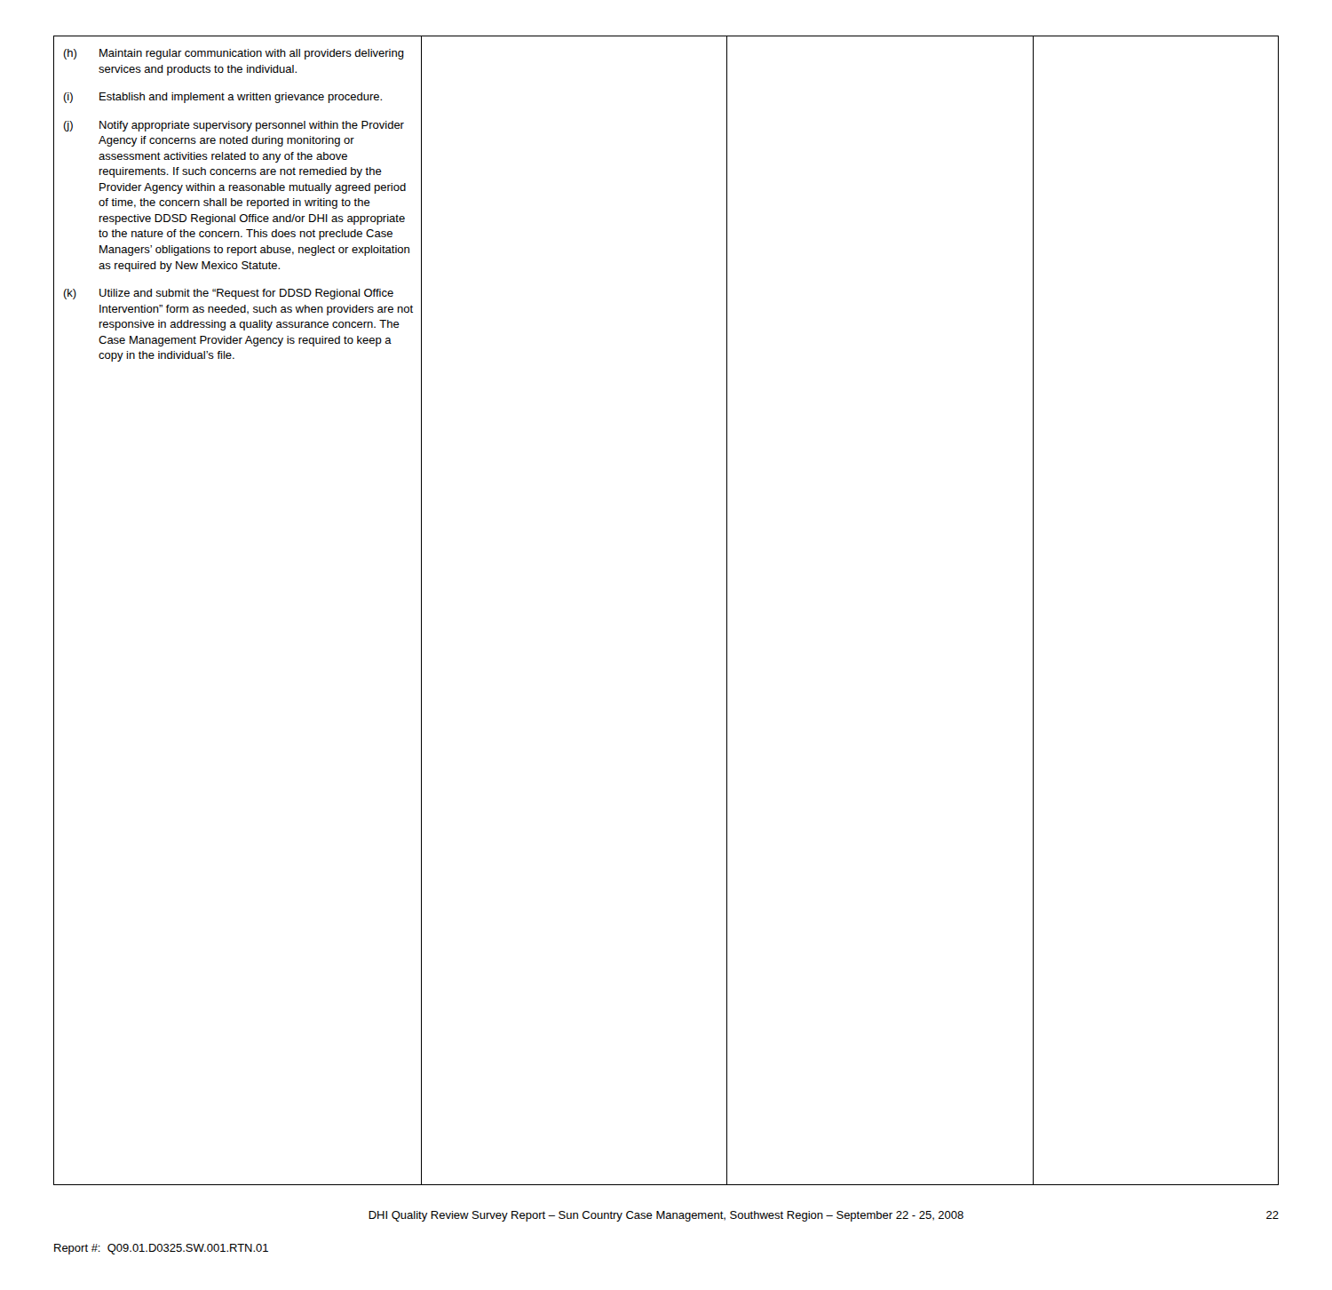| / (h) / Maintain regular communication with all providers delivering services and products to the individual. / / (i) / Establish and implement a written grievance procedure. / / (j) / Notify appropriate supervisory personnel within the Provider Agency if concerns are noted during monitoring or assessment activities related to any of the above requirements. If such concerns are not remedied by the Provider Agency within a reasonable mutually agreed period of time, the concern shall be reported in writing to the respective DDSD Regional Office and/or DHI as appropriate to the nature of the concern. This does not preclude Case Managers’ obligations to report abuse, neglect or exploitation as required by New Mexico Statute. / / (k) / Utilize and submit the “Request for DDSD Regional Office Intervention” form as needed, such as when providers are not responsive in addressing a quality assurance concern. The Case Management Provider Agency is required to keep a copy in the individual’s file. / | | | |
DHI Quality Review Survey Report – Sun Country Case Management, Southwest Region – September 22 - 25, 2008 22
Report #: Q09.01.D0325.SW.001.RTN.01